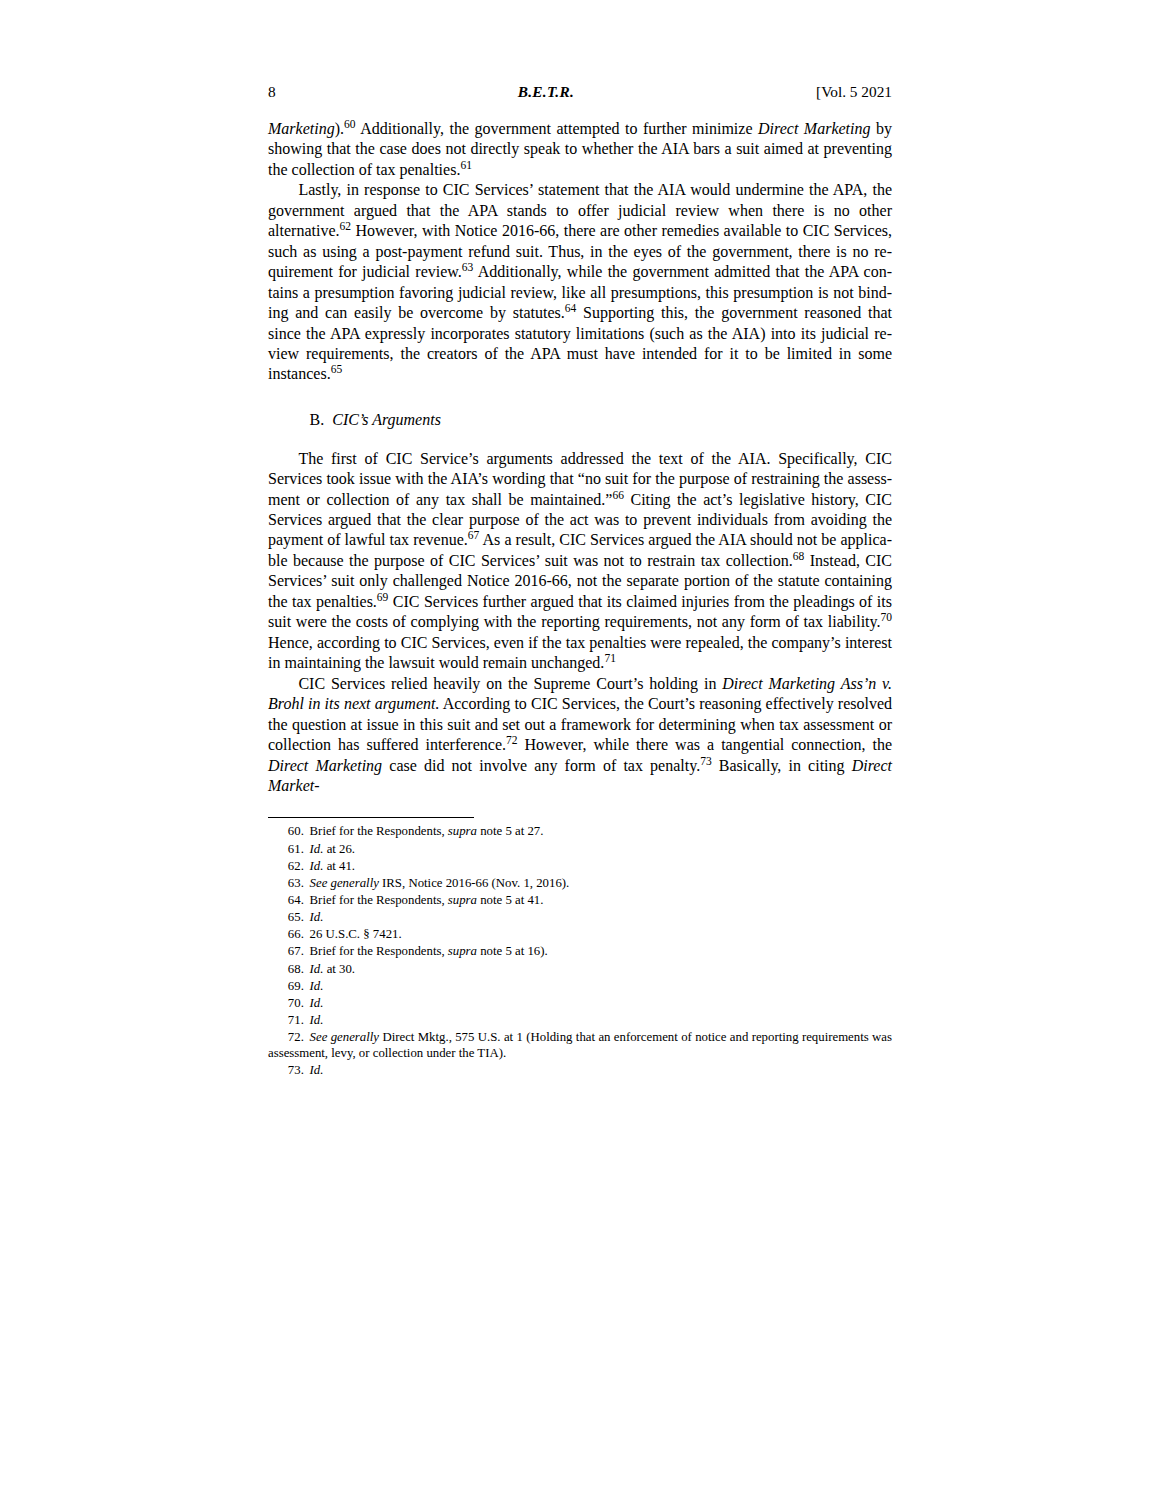8 B.E.T.R. [Vol. 5 2021
Marketing).60 Additionally, the government attempted to further minimize Direct Marketing by showing that the case does not directly speak to whether the AIA bars a suit aimed at preventing the collection of tax penalties.61
Lastly, in response to CIC Services’ statement that the AIA would undermine the APA, the government argued that the APA stands to offer judicial review when there is no other alternative.62 However, with Notice 2016-66, there are other remedies available to CIC Services, such as using a post-payment refund suit. Thus, in the eyes of the government, there is no requirement for judicial review.63 Additionally, while the government admitted that the APA contains a presumption favoring judicial review, like all presumptions, this presumption is not binding and can easily be overcome by statutes.64 Supporting this, the government reasoned that since the APA expressly incorporates statutory limitations (such as the AIA) into its judicial review requirements, the creators of the APA must have intended for it to be limited in some instances.65
B. CIC’s Arguments
The first of CIC Service’s arguments addressed the text of the AIA. Specifically, CIC Services took issue with the AIA’s wording that “no suit for the purpose of restraining the assessment or collection of any tax shall be maintained.”66 Citing the act’s legislative history, CIC Services argued that the clear purpose of the act was to prevent individuals from avoiding the payment of lawful tax revenue.67 As a result, CIC Services argued the AIA should not be applicable because the purpose of CIC Services’ suit was not to restrain tax collection.68 Instead, CIC Services’ suit only challenged Notice 2016-66, not the separate portion of the statute containing the tax penalties.69 CIC Services further argued that its claimed injuries from the pleadings of its suit were the costs of complying with the reporting requirements, not any form of tax liability.70 Hence, according to CIC Services, even if the tax penalties were repealed, the company’s interest in maintaining the lawsuit would remain unchanged.71
CIC Services relied heavily on the Supreme Court’s holding in Direct Marketing Ass’n v. Brohl in its next argument. According to CIC Services, the Court’s reasoning effectively resolved the question at issue in this suit and set out a framework for determining when tax assessment or collection has suffered interference.72 However, while there was a tangential connection, the Direct Marketing case did not involve any form of tax penalty.73 Basically, in citing Direct Market-
Brief for the Respondents, supra note 5 at 27.
Id. at 26.
Id. at 41.
See generally IRS, Notice 2016-66 (Nov. 1, 2016).
Brief for the Respondents, supra note 5 at 41.
Id.
26 U.S.C. § 7421.
Brief for the Respondents, supra note 5 at 16).
Id. at 30.
Id.
Id.
Id.
See generally Direct Mktg., 575 U.S. at 1 (Holding that an enforcement of notice and reporting requirements was assessment, levy, or collection under the TIA).
Id.